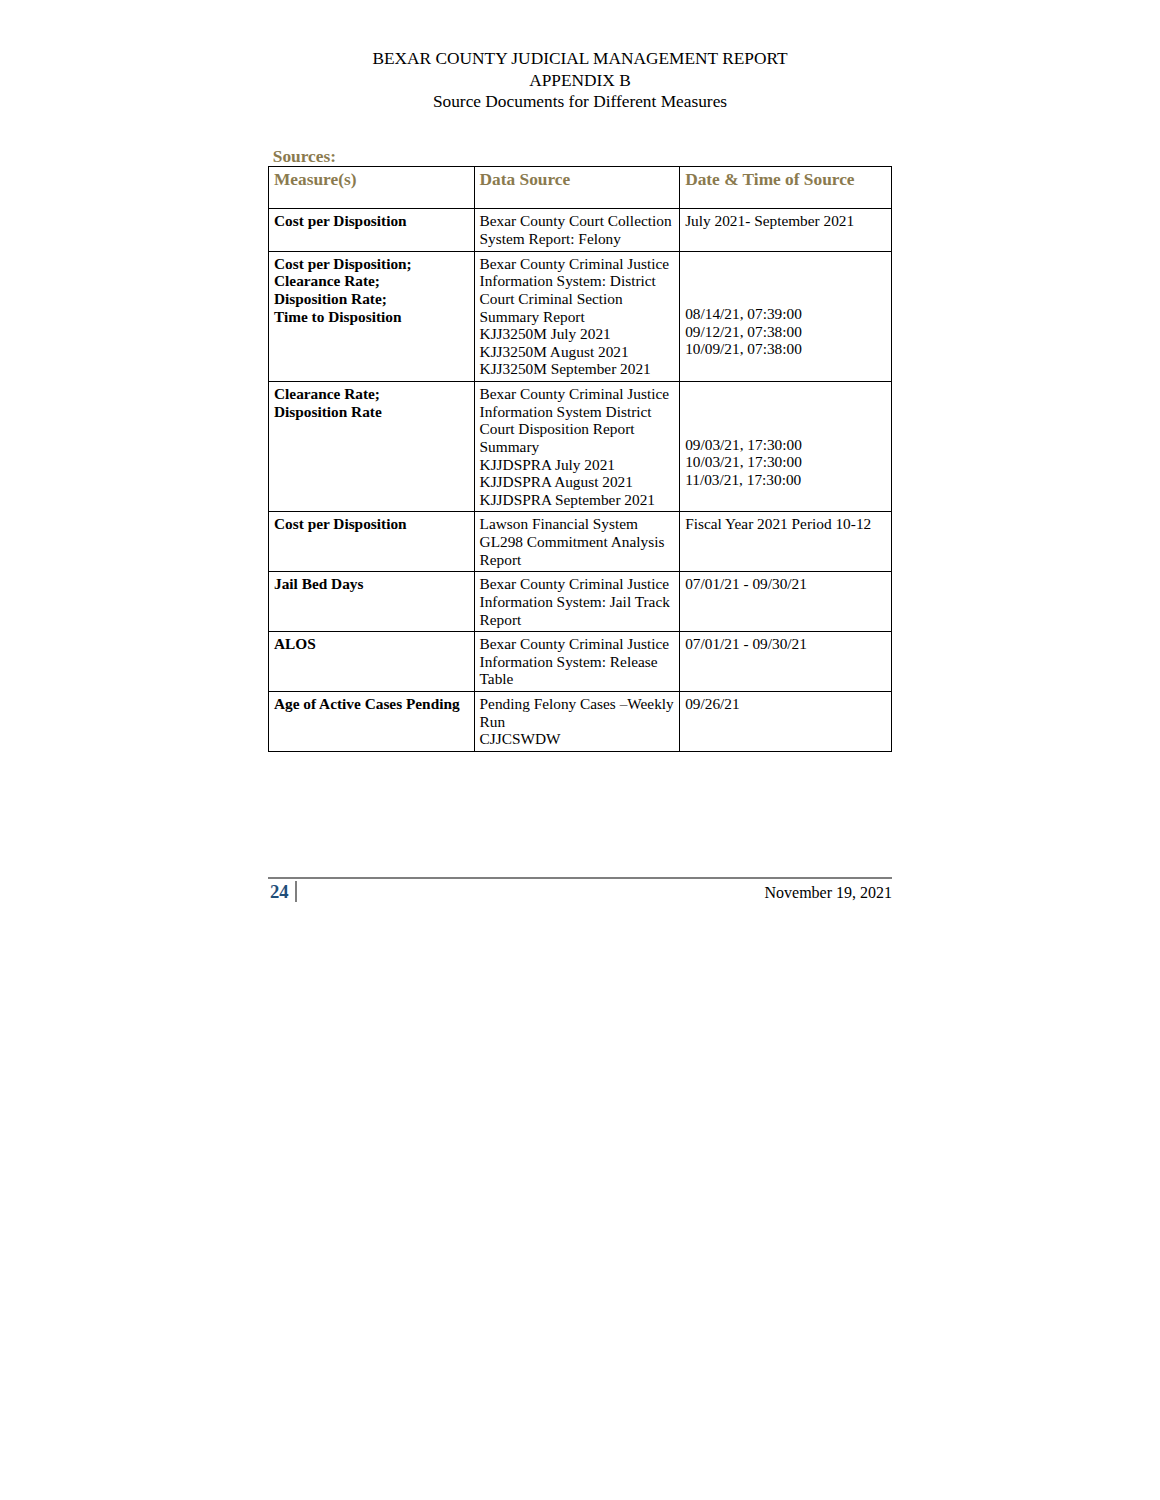BEXAR COUNTY JUDICIAL MANAGEMENT REPORT
APPENDIX B
Source Documents for Different Measures
Sources:
| Measure(s) | Data Source | Date & Time of Source |
| --- | --- | --- |
| Cost per Disposition | Bexar County Court Collection System Report: Felony | July 2021- September 2021 |
| Cost per Disposition; Clearance Rate; Disposition Rate; Time to Disposition | Bexar County Criminal Justice Information System: District Court Criminal Section Summary Report KJJ3250M July 2021 KJJ3250M August 2021 KJJ3250M September 2021 | 08/14/21, 07:39:00 09/12/21, 07:38:00 10/09/21, 07:38:00 |
| Clearance Rate; Disposition Rate | Bexar County Criminal Justice Information System District Court Disposition Report Summary KJJDSPRA July 2021 KJJDSPRA August 2021 KJJDSPRA September 2021 | 09/03/21, 17:30:00 10/03/21, 17:30:00 11/03/21, 17:30:00 |
| Cost per Disposition | Lawson Financial System GL298 Commitment Analysis Report | Fiscal Year 2021 Period 10-12 |
| Jail Bed Days | Bexar County Criminal Justice Information System: Jail Track Report | 07/01/21 - 09/30/21 |
| ALOS | Bexar County Criminal Justice Information System: Release Table | 07/01/21 - 09/30/21 |
| Age of Active Cases Pending | Pending Felony Cases –Weekly Run CJJCSWDW | 09/26/21 |
24 November 19, 2021